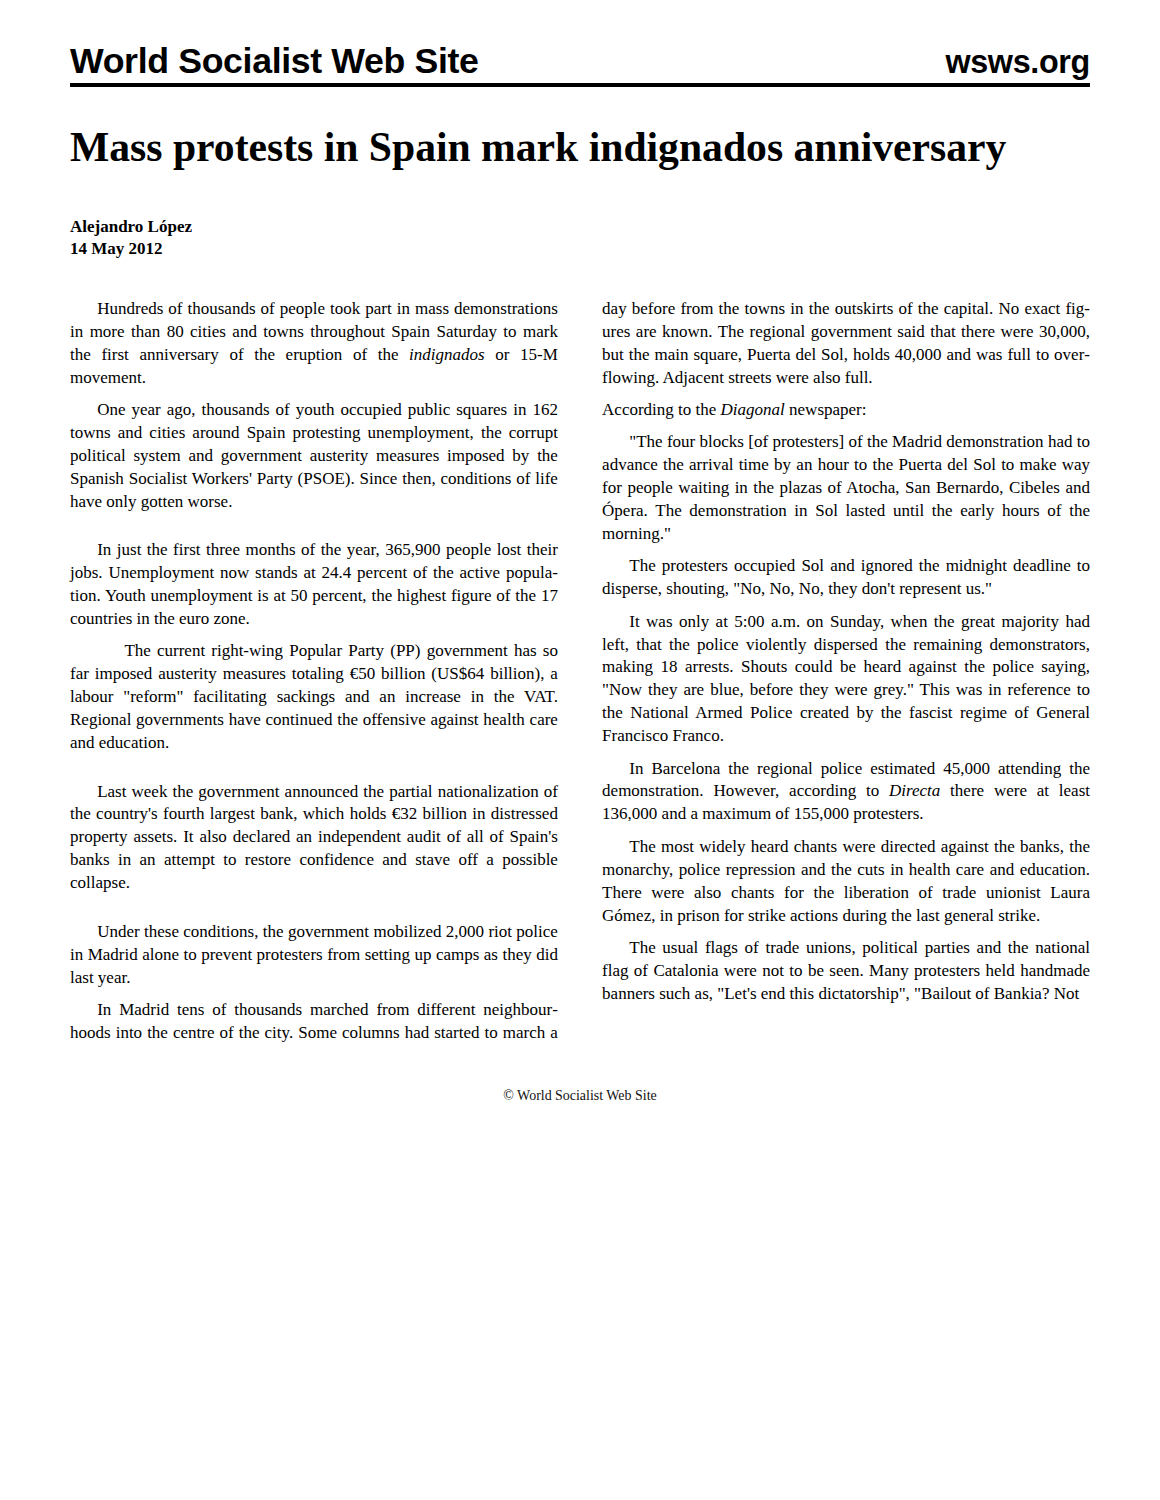World Socialist Web Site
wsws.org
Mass protests in Spain mark indignados anniversary
Alejandro López14 May 2012
Hundreds of thousands of people took part in mass demonstrations in more than 80 cities and towns throughout Spain Saturday to mark the first anniversary of the eruption of the indignados or 15-M movement.
One year ago, thousands of youth occupied public squares in 162 towns and cities around Spain protesting unemployment, the corrupt political system and government austerity measures imposed by the Spanish Socialist Workers' Party (PSOE). Since then, conditions of life have only gotten worse.
In just the first three months of the year, 365,900 people lost their jobs. Unemployment now stands at 24.4 percent of the active population. Youth unemployment is at 50 percent, the highest figure of the 17 countries in the euro zone.
The current right-wing Popular Party (PP) government has so far imposed austerity measures totaling €50 billion (US$64 billion), a labour "reform" facilitating sackings and an increase in the VAT. Regional governments have continued the offensive against health care and education.
Last week the government announced the partial nationalization of the country's fourth largest bank, which holds €32 billion in distressed property assets. It also declared an independent audit of all of Spain's banks in an attempt to restore confidence and stave off a possible collapse.
Under these conditions, the government mobilized 2,000 riot police in Madrid alone to prevent protesters from setting up camps as they did last year.
In Madrid tens of thousands marched from different neighbourhoods into the centre of the city. Some columns had started to march a day before from the towns in the outskirts of the capital. No exact figures are known. The regional government said that there were 30,000, but the main square, Puerta del Sol, holds 40,000 and was full to overflowing. Adjacent streets were also full.
According to the Diagonal newspaper:
"The four blocks [of protesters] of the Madrid demonstration had to advance the arrival time by an hour to the Puerta del Sol to make way for people waiting in the plazas of Atocha, San Bernardo, Cibeles and Ópera. The demonstration in Sol lasted until the early hours of the morning."
The protesters occupied Sol and ignored the midnight deadline to disperse, shouting, "No, No, No, they don't represent us."
It was only at 5:00 a.m. on Sunday, when the great majority had left, that the police violently dispersed the remaining demonstrators, making 18 arrests. Shouts could be heard against the police saying, "Now they are blue, before they were grey." This was in reference to the National Armed Police created by the fascist regime of General Francisco Franco.
In Barcelona the regional police estimated 45,000 attending the demonstration. However, according to Directa there were at least 136,000 and a maximum of 155,000 protesters.
The most widely heard chants were directed against the banks, the monarchy, police repression and the cuts in health care and education. There were also chants for the liberation of trade unionist Laura Gómez, in prison for strike actions during the last general strike.
The usual flags of trade unions, political parties and the national flag of Catalonia were not to be seen. Many protesters held handmade banners such as, "Let's end this dictatorship", "Bailout of Bankia? Not
© World Socialist Web Site